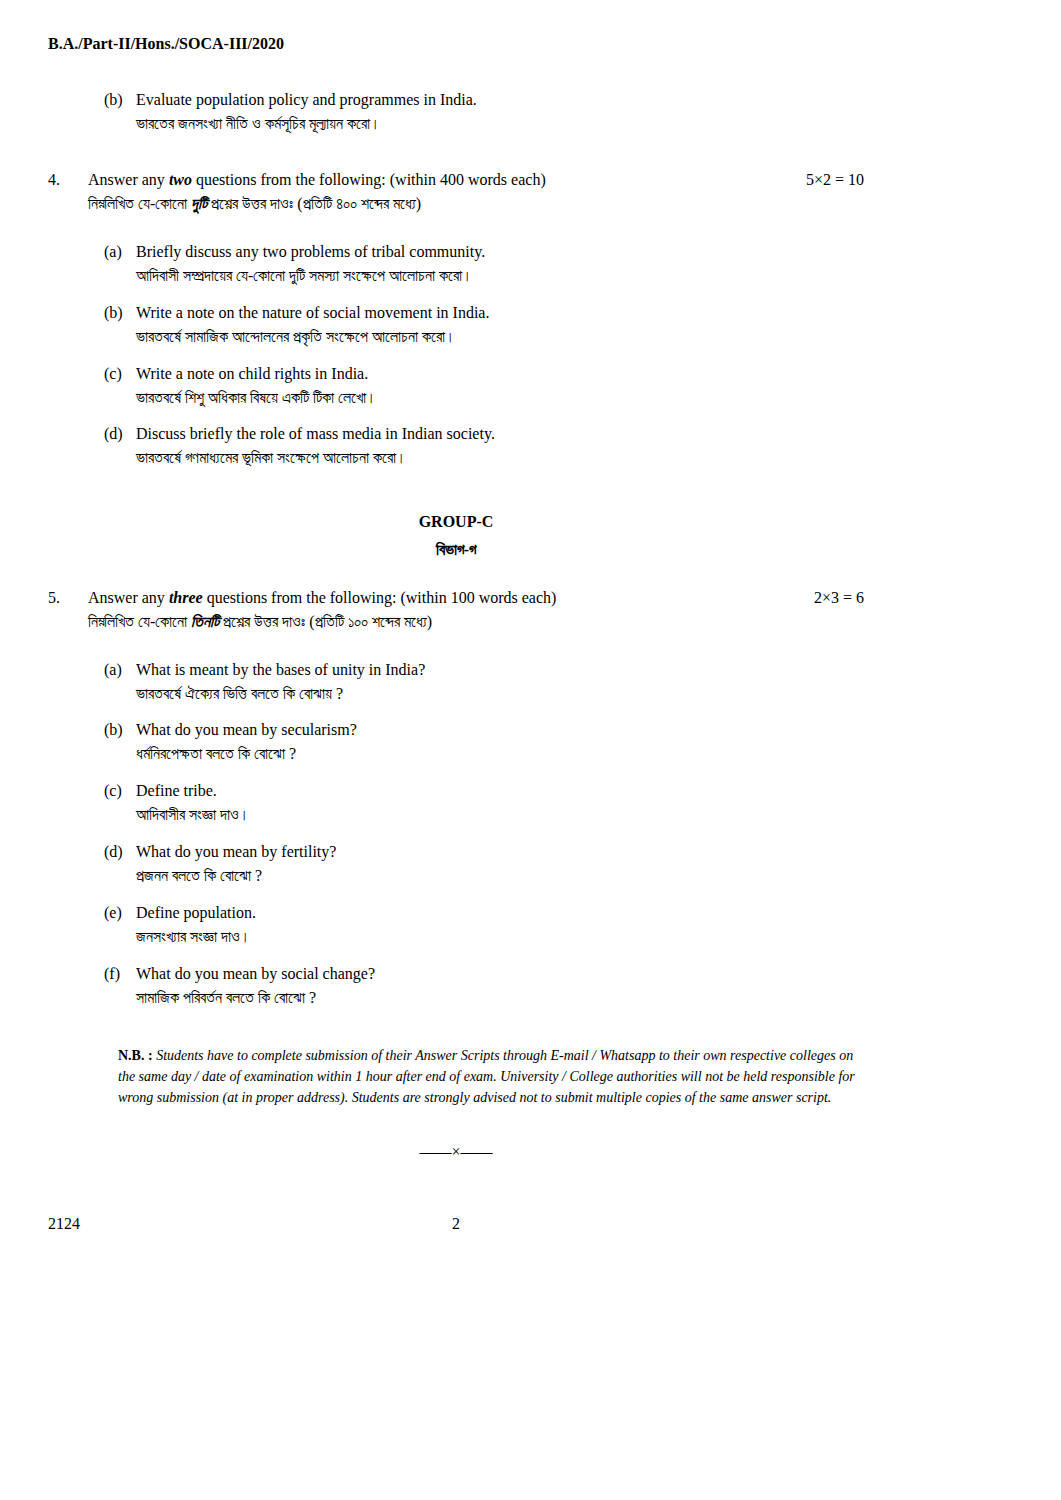B.A./Part-II/Hons./SOCA-III/2020
(b) Evaluate population policy and programmes in India. ভারতের জনসংখ্যা নীতি ও কর্মসূচির মূল্যায়ন করো।
5×2 = 10 4. Answer any two questions from the following: (within 400 words each) নিম্নলিখিত যে-কোনো দুটি প্রশ্নের উত্তর দাওঃ (প্রতিটি ৪০০ শব্দের মধ্যে)
(a) Briefly discuss any two problems of tribal community. আদিবাসী সম্প্রদায়ের যে-কোনো দুটি সমস্যা সংক্ষেপে আলোচনা করো।
(b) Write a note on the nature of social movement in India. ভারতবর্ষে সামাজিক আন্দোলনের প্রকৃতি সংক্ষেপে আলোচনা করো।
(c) Write a note on child rights in India. ভারতবর্ষে শিশু অধিকার বিষয়ে একটি টিকা লেখো।
(d) Discuss briefly the role of mass media in Indian society. ভারতবর্ষে গণমাধ্যমের ভূমিকা সংক্ষেপে আলোচনা করো।
GROUP-C
বিভাগ-গ
2×3 = 6 5. Answer any three questions from the following: (within 100 words each) নিম্নলিখিত যে-কোনো তিনটি প্রশ্নের উত্তর দাওঃ (প্রতিটি ১০০ শব্দের মধ্যে)
(a) What is meant by the bases of unity in India? ভারতবর্ষে ঐক্যের ভিত্তি বলতে কি বোঝায় ?
(b) What do you mean by secularism? ধর্মনিরপেক্ষতা বলতে কি বোঝো ?
(c) Define tribe. আদিবাসীর সংজ্ঞা দাও।
(d) What do you mean by fertility? প্রজনন বলতে কি বোঝো ?
(e) Define population. জনসংখ্যার সংজ্ঞা দাও।
(f) What do you mean by social change? সামাজিক পরিবর্তন বলতে কি বোঝো ?
N.B. : Students have to complete submission of their Answer Scripts through E-mail / Whatsapp to their own respective colleges on the same day / date of examination within 1 hour after end of exam. University / College authorities will not be held responsible for wrong submission (at in proper address). Students are strongly advised not to submit multiple copies of the same answer script.
——×——
2124
2